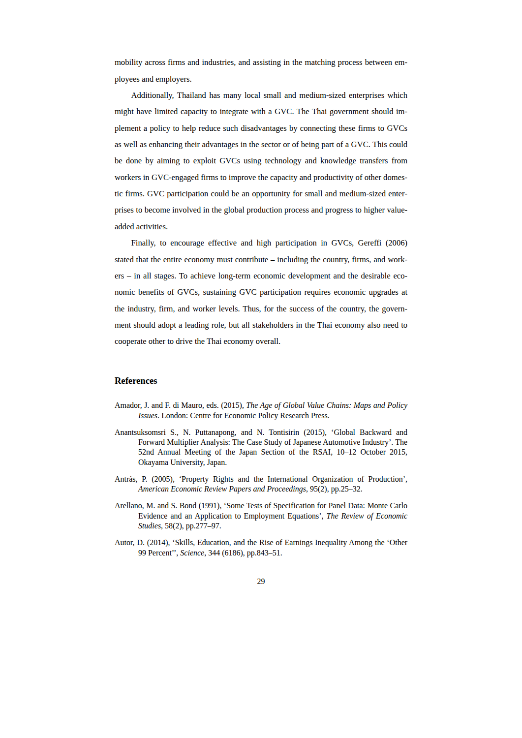mobility across firms and industries, and assisting in the matching process between employees and employers.
Additionally, Thailand has many local small and medium-sized enterprises which might have limited capacity to integrate with a GVC. The Thai government should implement a policy to help reduce such disadvantages by connecting these firms to GVCs as well as enhancing their advantages in the sector or of being part of a GVC. This could be done by aiming to exploit GVCs using technology and knowledge transfers from workers in GVC-engaged firms to improve the capacity and productivity of other domestic firms. GVC participation could be an opportunity for small and medium-sized enterprises to become involved in the global production process and progress to higher value-added activities.
Finally, to encourage effective and high participation in GVCs, Gereffi (2006) stated that the entire economy must contribute – including the country, firms, and workers – in all stages. To achieve long-term economic development and the desirable economic benefits of GVCs, sustaining GVC participation requires economic upgrades at the industry, firm, and worker levels. Thus, for the success of the country, the government should adopt a leading role, but all stakeholders in the Thai economy also need to cooperate other to drive the Thai economy overall.
References
Amador, J. and F. di Mauro, eds. (2015), The Age of Global Value Chains: Maps and Policy Issues. London: Centre for Economic Policy Research Press.
Anantsuksomsri S., N. Puttanapong, and N. Tontisirin (2015), ‘Global Backward and Forward Multiplier Analysis: The Case Study of Japanese Automotive Industry’. The 52nd Annual Meeting of the Japan Section of the RSAI, 10–12 October 2015, Okayama University, Japan.
Antràs, P. (2005), ‘Property Rights and the International Organization of Production’, American Economic Review Papers and Proceedings, 95(2), pp.25–32.
Arellano, M. and S. Bond (1991), ‘Some Tests of Specification for Panel Data: Monte Carlo Evidence and an Application to Employment Equations’, The Review of Economic Studies, 58(2), pp.277–97.
Autor, D. (2014), ‘Skills, Education, and the Rise of Earnings Inequality Among the ‘Other 99 Percent’’, Science, 344 (6186), pp.843–51.
29